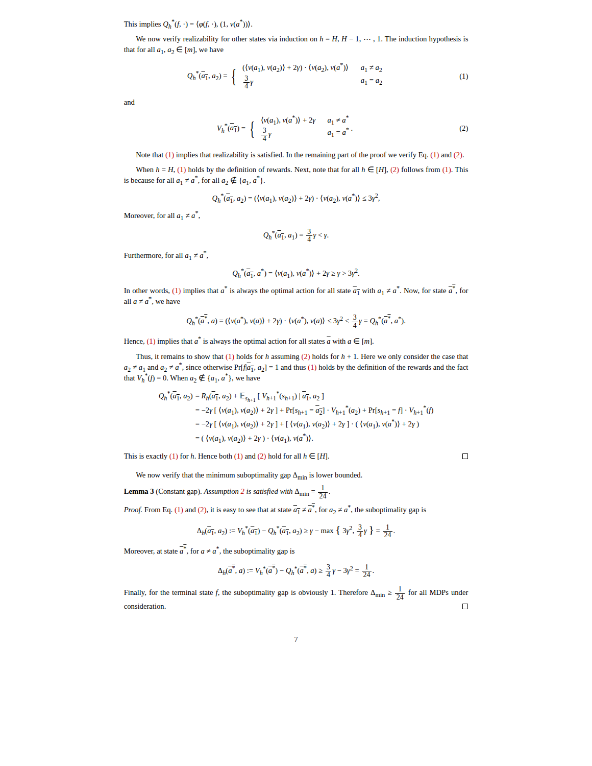This implies Qh*(f, ·) = ⟨φ(f, ·), (1, v(a*))⟩.
We now verify realizability for other states via induction on h = H, H − 1, ⋯ , 1. The induction hypothesis is that for all a1, a2 ∈ [m], we have
Qh*(a1, a2) = { (⟨v(a1), v(a2)⟩ + 2γ) · ⟨v(a2), v(a*)⟩ a1 ≠ a2 34 γ a1 = a2
(1)
and
Vh*(a1) = { ⟨v(a1), v(a*)⟩ + 2γ a1 ≠ a* 34 γ a1 = a* .
(2)
Note that (1) implies that realizability is satisfied. In the remaining part of the proof we verify Eq. (1) and (2).
When h = H, (1) holds by the definition of rewards. Next, note that for all h ∈ [H], (2) follows from (1). This is because for all a1 ≠ a*, for all a2 ∉ {a1, a*}.
Qh*(a1, a2) = (⟨v(a1), v(a2)⟩ + 2γ) · ⟨v(a2), v(a*)⟩ ≤ 3γ2,
Moreover, for all a1 ≠ a*,
Qh*(a1, a1) = 34 γ < γ.
Furthermore, for all a1 ≠ a*,
Qh*(a1, a*) = ⟨v(a1), v(a*)⟩ + 2γ ≥ γ > 3γ2.
In other words, (1) implies that a* is always the optimal action for all state a1 with a1 ≠ a*. Now, for state a*, for all a ≠ a*, we have
Qh*(a*, a) = (⟨v(a*), v(a)⟩ + 2γ) · ⟨v(a*), v(a)⟩ ≤ 3γ2 < 34 γ = Qh*(a*, a*).
Hence, (1) implies that a* is always the optimal action for all states a with a ∈ [m].
Thus, it remains to show that (1) holds for h assuming (2) holds for h + 1. Here we only consider the case that a2 ≠ a1 and a2 ≠ a*, since otherwise Pr[f|a1, a2] = 1 and thus (1) holds by the definition of the rewards and the fact that Vh*(f) = 0. When a2 ∉ {a1, a*}, we have
Qh*(a1, a2) = Rh(a1, a2) + 𝔼sh+1 [ Vh+1*(sh+1) | a1, a2 ] = −2γ [ ⟨v(a1), v(a2)⟩ + 2γ ] + Pr[sh+1 = a2] · Vh+1*(a2) + Pr[sh+1 = f] · Vh+1*(f) = −2γ [ ⟨v(a1), v(a2)⟩ + 2γ ] + [ ⟨v(a1), v(a2)⟩ + 2γ ] · ( ⟨v(a1), v(a*)⟩ + 2γ ) = ( ⟨v(a1), v(a2)⟩ + 2γ ) · ⟨v(a1), v(a*)⟩.
This is exactly (1) for h. Hence both (1) and (2) hold for all h ∈ [H].
We now verify that the minimum suboptimality gap Δmin is lower bounded.
Lemma 3 (Constant gap). Assumption 2 is satisfied with Δmin = 124.
Proof. From Eq. (1) and (2), it is easy to see that at state a1 ≠ a*, for a2 ≠ a*, the suboptimality gap is
Δh(a1, a2) := Vh*(a1) − Qh*(a1, a2) ≥ γ − max { 3γ2, 34 γ } = 124.
Moreover, at state a*, for a ≠ a*, the suboptimality gap is
Δh(a*, a) := Vh*(a*) − Qh*(a*, a) ≥ 34 γ − 3γ2 = 124.
Finally, for the terminal state f, the suboptimality gap is obviously 1. Therefore Δmin ≥ 124 for all MDPs under consideration.
7